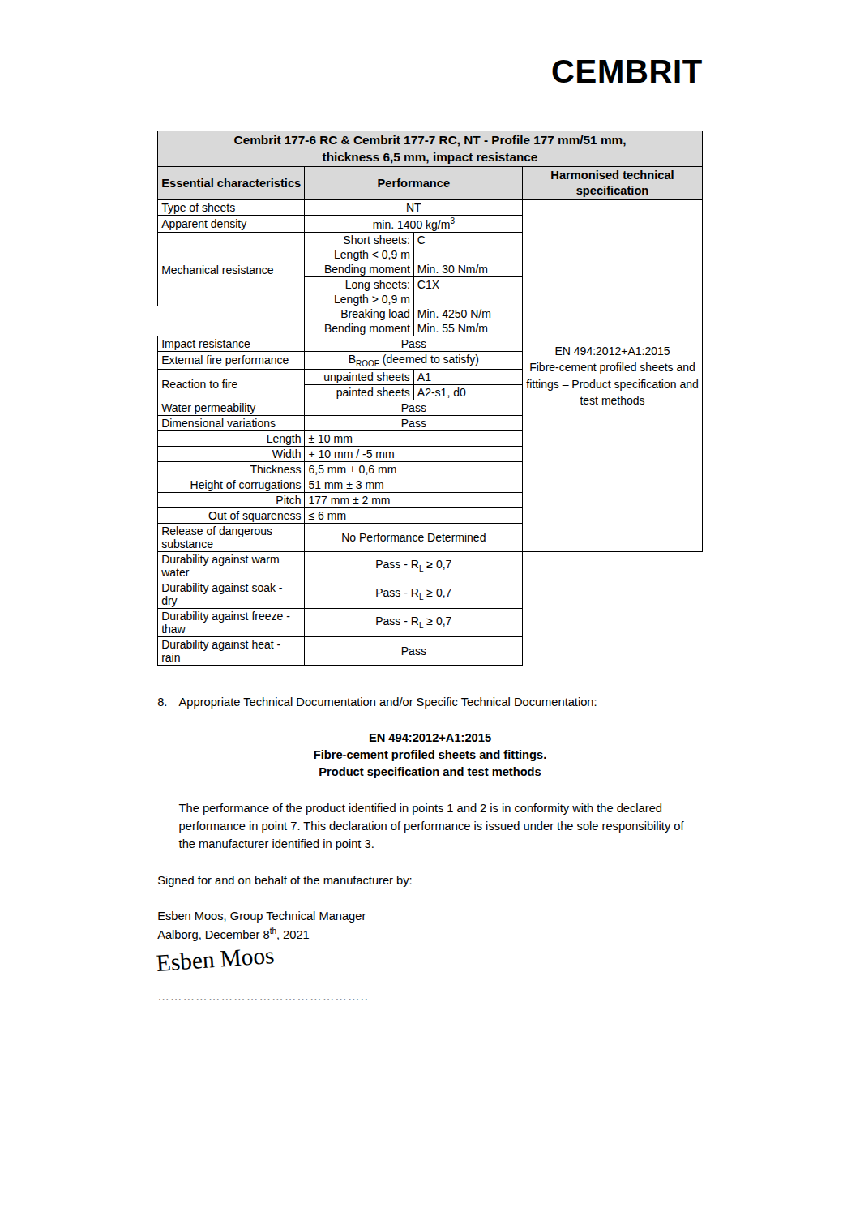CEMBRIT
| Cembrit 177-6 RC & Cembrit 177-7 RC, NT - Profile 177 mm/51 mm, thickness 6,5 mm, impact resistance |
| Essential characteristics | Performance | Harmonised technical specification |
| Type of sheets | NT | EN 494:2012+A1:2015 Fibre-cement profiled sheets and fittings – Product specification and test methods |
| Apparent density | min. 1400 kg/m 3 |
| Mechanical resistance | Short sheets: | C |
| Length < 0,9 m | |
| Bending moment | Min. 30 Nm/m |
| Long sheets: | C1X |
| Length > 0,9 m | |
| | Breaking load | Min. 4250 N/m |
| | Bending moment | Min. 55 Nm/m |
| Impact resistance | Pass |
| External fire performance | B ROOF (deemed to satisfy) |
| Reaction to fire | unpainted sheets | A1 |
| painted sheets | A2-s1, d0 |
| Water permeability | Pass |
| Dimensional variations | Pass |
| Length | ± 10 mm |
| Width | + 10 mm / -5 mm |
| Thickness | 6,5 mm ± 0,6 mm |
| Height of corrugations | 51 mm ± 3 mm |
| Pitch | 177 mm ± 2 mm |
| Out of squareness | ≤ 6 mm |
| Release of dangerous substance | No Performance Determined |
| Durability against warm water | Pass - R L ≥ 0,7 |
| Durability against soak - dry | Pass - R L ≥ 0,7 | |
| Durability against freeze - thaw | Pass - R L ≥ 0,7 | |
| Durability against heat - rain | Pass | |
8. Appropriate Technical Documentation and/or Specific Technical Documentation:
EN 494:2012+A1:2015
Fibre-cement profiled sheets and fittings.
Product specification and test methods
The performance of the product identified in points 1 and 2 is in conformity with the declared performance in point 7. This declaration of performance is issued under the sole responsibility of the manufacturer identified in point 3.
Signed for and on behalf of the manufacturer by:
Esben Moos, Group Technical Manager
Aalborg, December 8th, 2021
Esben Moos
…………………………………………..